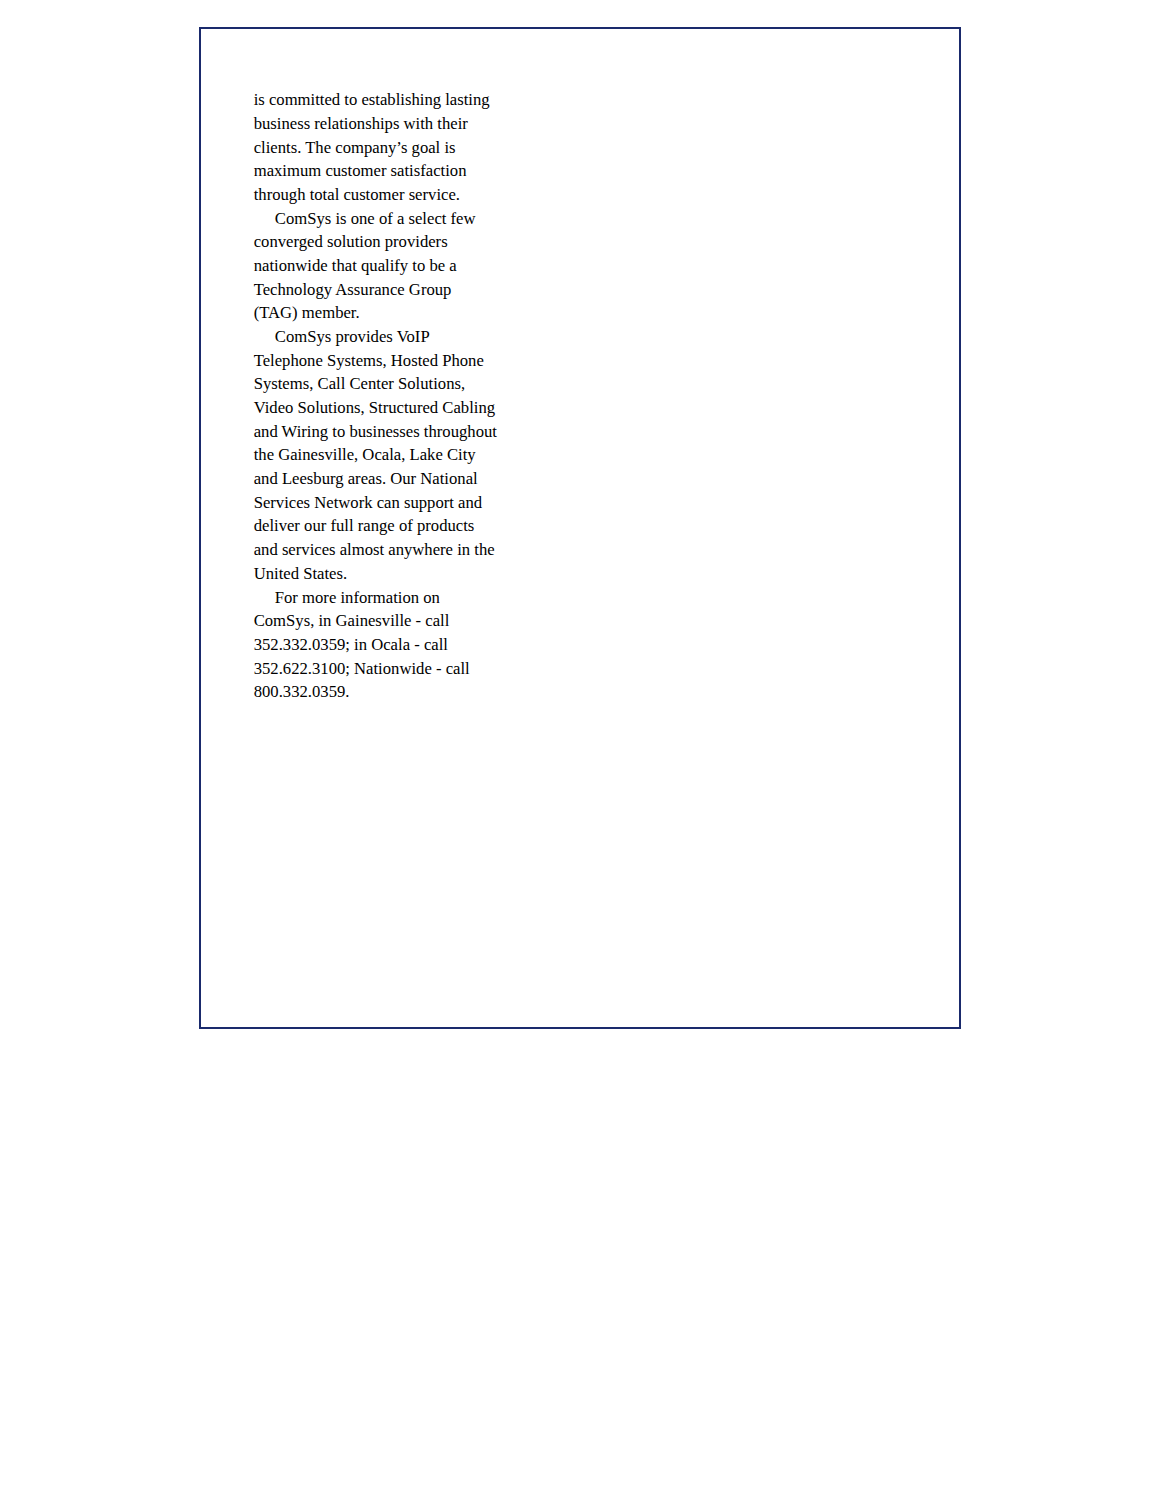is committed to establishing lasting business relationships with their clients. The company’s goal is maximum customer satisfaction through total customer service.
ComSys is one of a select few converged solution providers nationwide that qualify to be a Technology Assurance Group (TAG) member.
ComSys provides VoIP Telephone Systems, Hosted Phone Systems, Call Center Solutions, Video Solutions, Structured Cabling and Wiring to businesses throughout the Gainesville, Ocala, Lake City and Leesburg areas. Our National Services Network can support and deliver our full range of products and services almost anywhere in the United States.
For more information on ComSys, in Gainesville - call 352.332.0359; in Ocala - call 352.622.3100; Nationwide - call 800.332.0359.